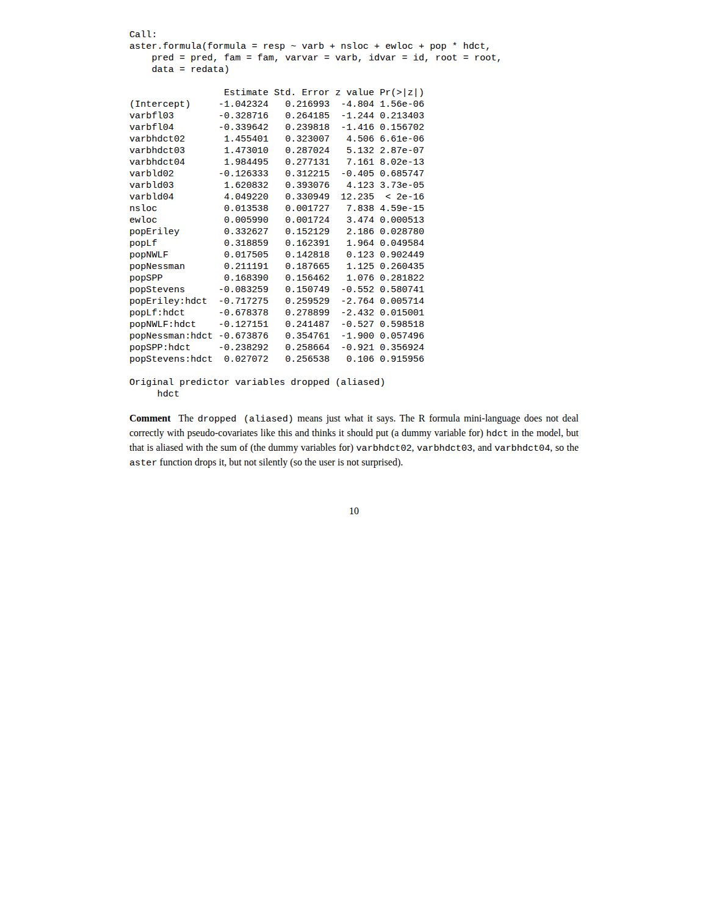Call:
aster.formula(formula = resp ~ varb + nsloc + ewloc + pop * hdct,
    pred = pred, fam = fam, varvar = varb, idvar = id, root = root,
    data = redata)

                 Estimate Std. Error z value Pr(>|z|)
(Intercept)     -1.042324   0.216993  -4.804 1.56e-06
varbfl03        -0.328716   0.264185  -1.244 0.213403
varbfl04        -0.339642   0.239818  -1.416 0.156702
varbhdct02       1.455401   0.323007   4.506 6.61e-06
varbhdct03       1.473010   0.287024   5.132 2.87e-07
varbhdct04       1.984495   0.277131   7.161 8.02e-13
varbld02        -0.126333   0.312215  -0.405 0.685747
varbld03         1.620832   0.393076   4.123 3.73e-05
varbld04         4.049220   0.330949  12.235  < 2e-16
nsloc            0.013538   0.001727   7.838 4.59e-15
ewloc            0.005990   0.001724   3.474 0.000513
popEriley        0.332627   0.152129   2.186 0.028780
popLf            0.318859   0.162391   1.964 0.049584
popNWLF          0.017505   0.142818   0.123 0.902449
popNessman       0.211191   0.187665   1.125 0.260435
popSPP           0.168390   0.156462   1.076 0.281822
popStevens      -0.083259   0.150749  -0.552 0.580741
popEriley:hdct  -0.717275   0.259529  -2.764 0.005714
popLf:hdct      -0.678378   0.278899  -2.432 0.015001
popNWLF:hdct    -0.127151   0.241487  -0.527 0.598518
popNessman:hdct -0.673876   0.354761  -1.900 0.057496
popSPP:hdct     -0.238292   0.258664  -0.921 0.356924
popStevens:hdct  0.027072   0.256538   0.106 0.915956

Original predictor variables dropped (aliased)
     hdct
Comment The dropped (aliased) means just what it says. The R formula mini-language does not deal correctly with pseudo-covariates like this and thinks it should put (a dummy variable for) hdct in the model, but that is aliased with the sum of (the dummy variables for) varbhdct02, varbhdct03, and varbhdct04, so the aster function drops it, but not silently (so the user is not surprised).
10